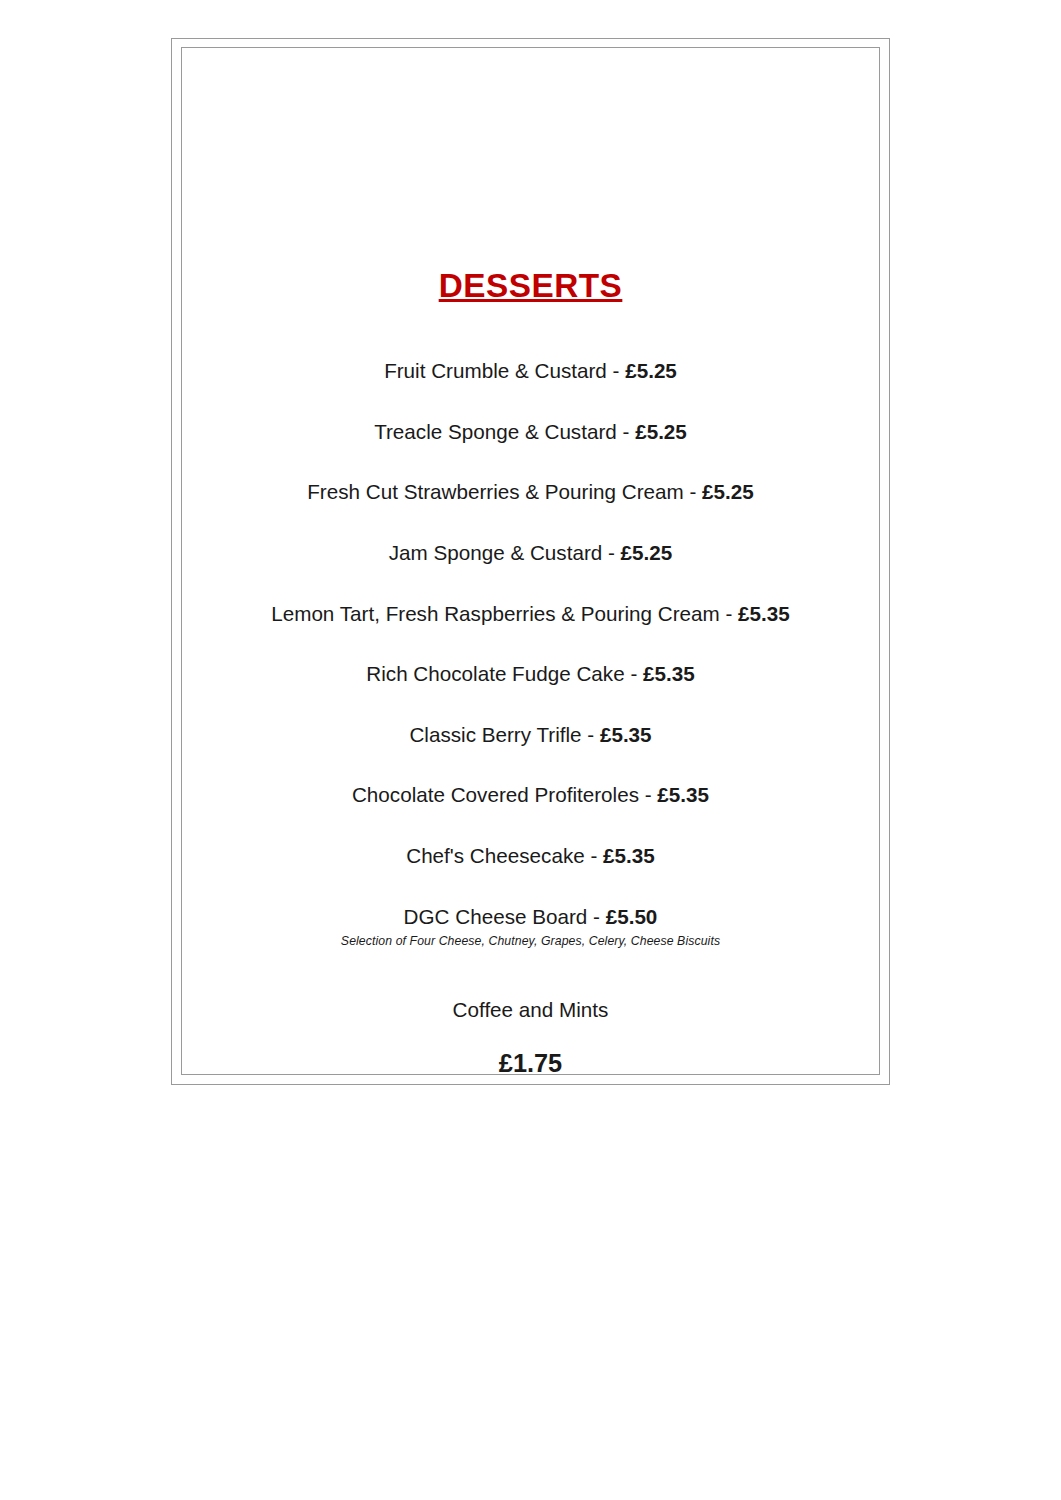DESSERTS
Fruit Crumble & Custard - £5.25
Treacle Sponge & Custard - £5.25
Fresh Cut Strawberries & Pouring Cream - £5.25
Jam Sponge & Custard - £5.25
Lemon Tart, Fresh Raspberries & Pouring Cream - £5.35
Rich Chocolate Fudge Cake - £5.35
Classic Berry Trifle - £5.35
Chocolate Covered Profiteroles - £5.35
Chef's Cheesecake - £5.35
DGC Cheese Board - £5.50 Selection of Four Cheese, Chutney, Grapes, Celery, Cheese Biscuits
Coffee and Mints
£1.75